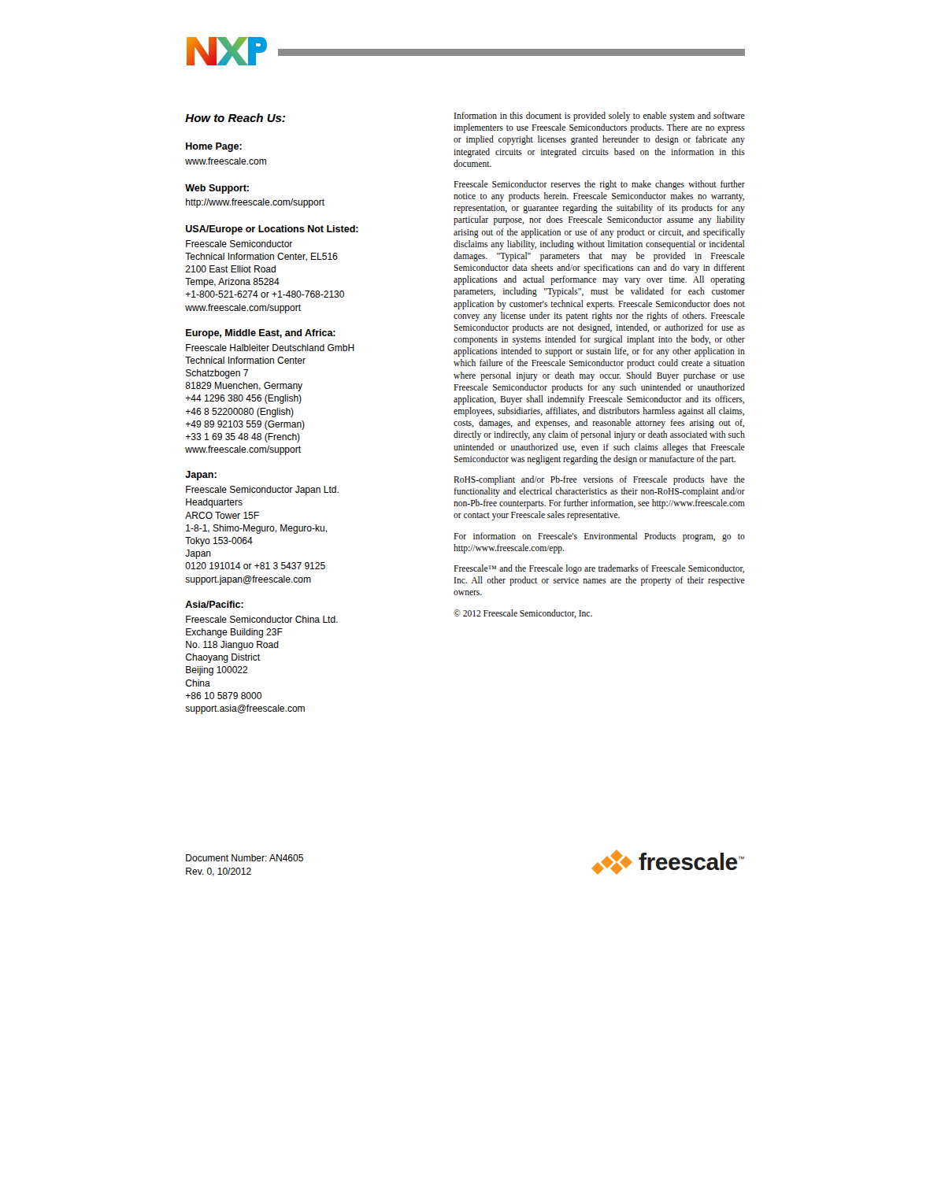How to Reach Us:
Home Page:
www.freescale.com
Web Support:
http://www.freescale.com/support
USA/Europe or Locations Not Listed:
Freescale Semiconductor Technical Information Center, EL516 2100 East Elliot Road Tempe, Arizona 85284 +1-800-521-6274 or +1-480-768-2130 www.freescale.com/support
Europe, Middle East, and Africa:
Freescale Halbleiter Deutschland GmbH Technical Information Center Schatzbogen 7 81829 Muenchen, Germany +44 1296 380 456 (English) +46 8 52200080 (English) +49 89 92103 559 (German) +33 1 69 35 48 48 (French) www.freescale.com/support
Japan:
Freescale Semiconductor Japan Ltd. Headquarters ARCO Tower 15F 1-8-1, Shimo-Meguro, Meguro-ku, Tokyo 153-0064 Japan 0120 191014 or +81 3 5437 9125 support.japan@freescale.com
Asia/Pacific:
Freescale Semiconductor China Ltd. Exchange Building 23F No. 118 Jianguo Road Chaoyang District Beijing 100022 China +86 10 5879 8000 support.asia@freescale.com
Information in this document is provided solely to enable system and software implementers to use Freescale Semiconductors products. There are no express or implied copyright licenses granted hereunder to design or fabricate any integrated circuits or integrated circuits based on the information in this document.
Freescale Semiconductor reserves the right to make changes without further notice to any products herein. Freescale Semiconductor makes no warranty, representation, or guarantee regarding the suitability of its products for any particular purpose, nor does Freescale Semiconductor assume any liability arising out of the application or use of any product or circuit, and specifically disclaims any liability, including without limitation consequential or incidental damages. "Typical" parameters that may be provided in Freescale Semiconductor data sheets and/or specifications can and do vary in different applications and actual performance may vary over time. All operating parameters, including "Typicals", must be validated for each customer application by customer's technical experts. Freescale Semiconductor does not convey any license under its patent rights nor the rights of others. Freescale Semiconductor products are not designed, intended, or authorized for use as components in systems intended for surgical implant into the body, or other applications intended to support or sustain life, or for any other application in which failure of the Freescale Semiconductor product could create a situation where personal injury or death may occur. Should Buyer purchase or use Freescale Semiconductor products for any such unintended or unauthorized application, Buyer shall indemnify Freescale Semiconductor and its officers, employees, subsidiaries, affiliates, and distributors harmless against all claims, costs, damages, and expenses, and reasonable attorney fees arising out of, directly or indirectly, any claim of personal injury or death associated with such unintended or unauthorized use, even if such claims alleges that Freescale Semiconductor was negligent regarding the design or manufacture of the part.
RoHS-compliant and/or Pb-free versions of Freescale products have the functionality and electrical characteristics as their non-RoHS-complaint and/or non-Pb-free counterparts. For further information, see http://www.freescale.com or contact your Freescale sales representative.
For information on Freescale's Environmental Products program, go to http://www.freescale.com/epp.
Freescale™ and the Freescale logo are trademarks of Freescale Semiconductor, Inc. All other product or service names are the property of their respective owners.
© 2012 Freescale Semiconductor, Inc.
Document Number: AN4605
Rev. 0, 10/2012
freescale™